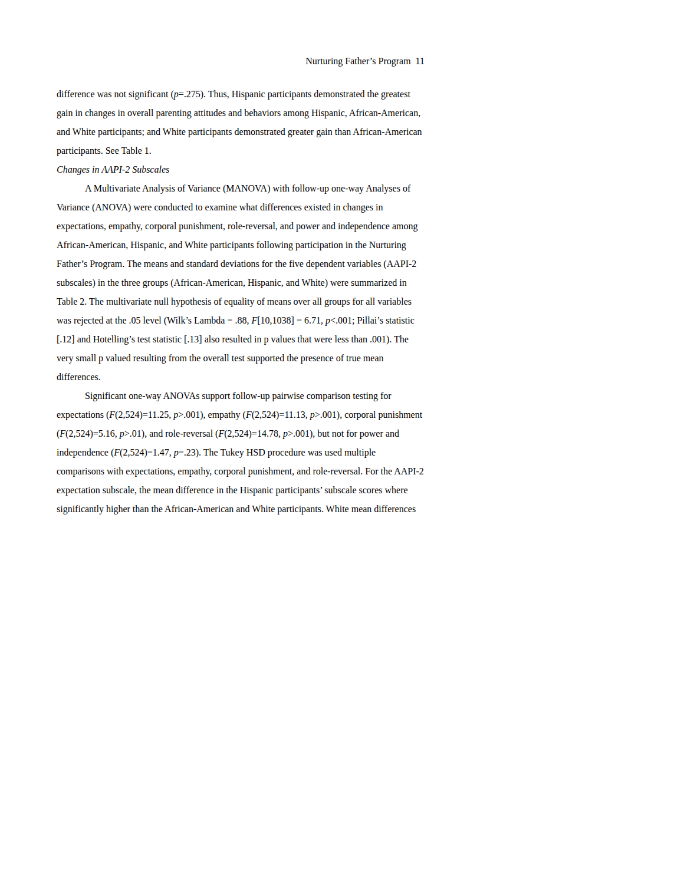Nurturing Father’s Program 11
difference was not significant (p=.275). Thus, Hispanic participants demonstrated the greatest gain in changes in overall parenting attitudes and behaviors among Hispanic, African-American, and White participants; and White participants demonstrated greater gain than African-American participants. See Table 1.
Changes in AAPI-2 Subscales
A Multivariate Analysis of Variance (MANOVA) with follow-up one-way Analyses of Variance (ANOVA) were conducted to examine what differences existed in changes in expectations, empathy, corporal punishment, role-reversal, and power and independence among African-American, Hispanic, and White participants following participation in the Nurturing Father’s Program. The means and standard deviations for the five dependent variables (AAPI-2 subscales) in the three groups (African-American, Hispanic, and White) were summarized in Table 2. The multivariate null hypothesis of equality of means over all groups for all variables was rejected at the .05 level (Wilk’s Lambda = .88, F[10,1038] = 6.71, p<.001; Pillai’s statistic [.12] and Hotelling’s test statistic [.13] also resulted in p values that were less than .001). The very small p valued resulting from the overall test supported the presence of true mean differences.
Significant one-way ANOVAs support follow-up pairwise comparison testing for expectations (F(2,524)=11.25, p>.001), empathy (F(2,524)=11.13, p>.001), corporal punishment (F(2,524)=5.16, p>.01), and role-reversal (F(2,524)=14.78, p>.001), but not for power and independence (F(2,524)=1.47, p=.23). The Tukey HSD procedure was used multiple comparisons with expectations, empathy, corporal punishment, and role-reversal. For the AAPI-2 expectation subscale, the mean difference in the Hispanic participants’ subscale scores where significantly higher than the African-American and White participants. White mean differences